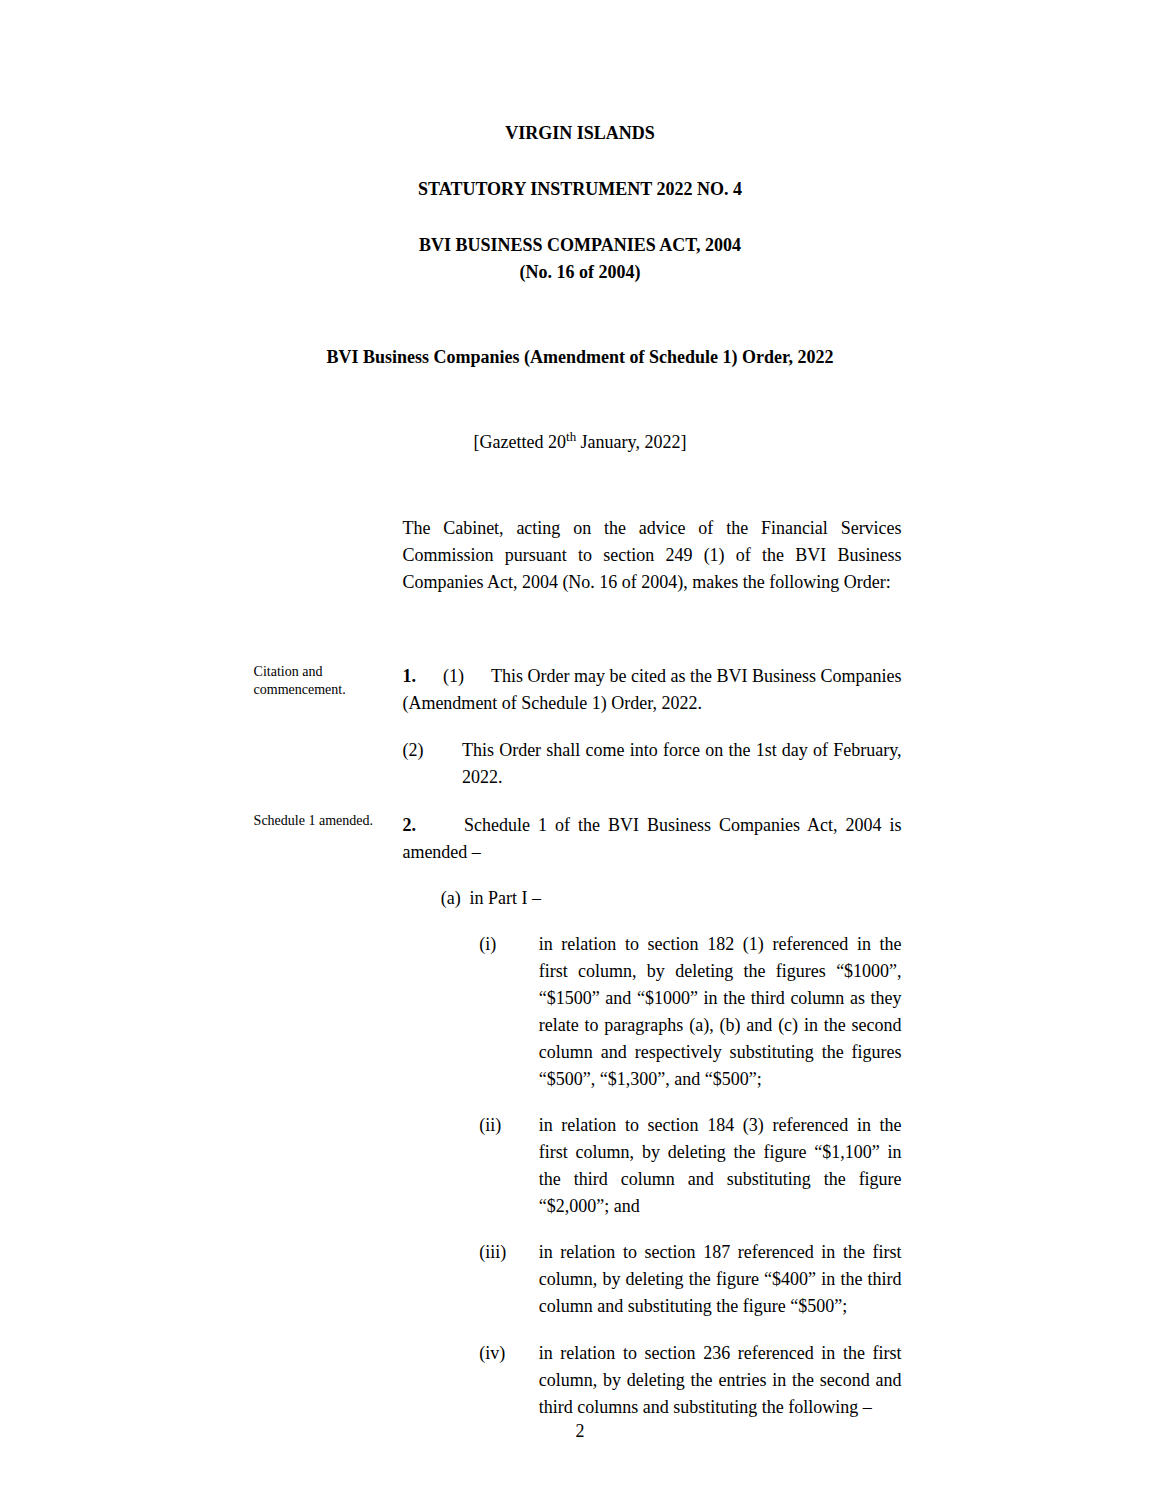VIRGIN ISLANDS
STATUTORY INSTRUMENT 2022 NO. 4
BVI BUSINESS COMPANIES ACT, 2004
(No. 16 of 2004)
BVI Business Companies (Amendment of Schedule 1) Order, 2022
[Gazetted 20th January, 2022]
The Cabinet, acting on the advice of the Financial Services Commission pursuant to section 249 (1) of the BVI Business Companies Act, 2004 (No. 16 of 2004), makes the following Order:
Citation and commencement. 1. (1) This Order may be cited as the BVI Business Companies (Amendment of Schedule 1) Order, 2022.
(2) This Order shall come into force on the 1st day of February, 2022.
Schedule 1 amended. 2. Schedule 1 of the BVI Business Companies Act, 2004 is amended –
(a) in Part I –
(i) in relation to section 182 (1) referenced in the first column, by deleting the figures “$1000”, “$1500” and “$1000” in the third column as they relate to paragraphs (a), (b) and (c) in the second column and respectively substituting the figures “$500”, “$1,300”, and “$500”;
(ii) in relation to section 184 (3) referenced in the first column, by deleting the figure “$1,100” in the third column and substituting the figure “$2,000”; and
(iii) in relation to section 187 referenced in the first column, by deleting the figure “$400” in the third column and substituting the figure “$500”;
(iv) in relation to section 236 referenced in the first column, by deleting the entries in the second and third columns and substituting the following –
2